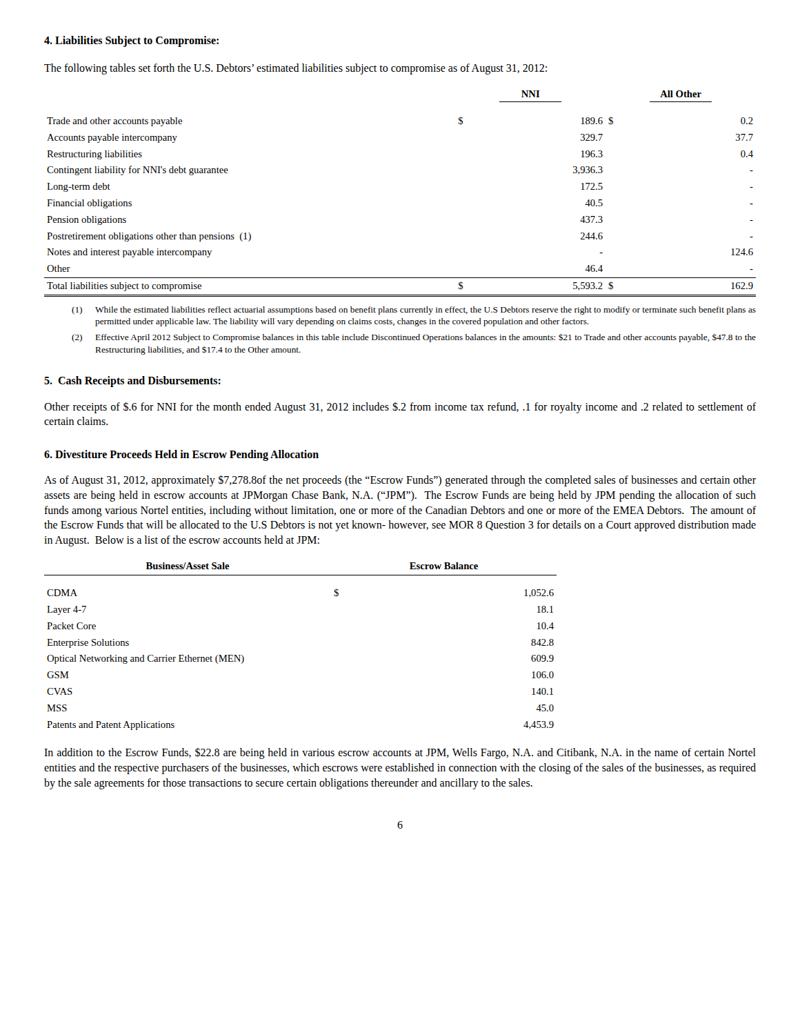4. Liabilities Subject to Compromise:
The following tables set forth the U.S. Debtors’ estimated liabilities subject to compromise as of August 31, 2012:
| | NNI | All Other |
| Trade and other accounts payable | $ | 189.6 | $ | 0.2 |
| Accounts payable intercompany | | 329.7 | | 37.7 |
| Restructuring liabilities | | 196.3 | | 0.4 |
| Contingent liability for NNI's debt guarantee | | 3,936.3 | | - |
| Long-term debt | | 172.5 | | - |
| Financial obligations | | 40.5 | | - |
| Pension obligations | | 437.3 | | - |
| Postretirement obligations other than pensions (1) | | 244.6 | | - |
| Notes and interest payable intercompany | | - | | 124.6 |
| Other | | 46.4 | | - |
| Total liabilities subject to compromise | $ | 5,593.2 | $ | 162.9 |
(1) While the estimated liabilities reflect actuarial assumptions based on benefit plans currently in effect, the U.S Debtors reserve the right to modify or terminate such benefit plans as permitted under applicable law. The liability will vary depending on claims costs, changes in the covered population and other factors.
(2) Effective April 2012 Subject to Compromise balances in this table include Discontinued Operations balances in the amounts: $21 to Trade and other accounts payable, $47.8 to the Restructuring liabilities, and $17.4 to the Other amount.
5. Cash Receipts and Disbursements:
Other receipts of $.6 for NNI for the month ended August 31, 2012 includes $.2 from income tax refund, .1 for royalty income and .2 related to settlement of certain claims.
6. Divestiture Proceeds Held in Escrow Pending Allocation
As of August 31, 2012, approximately $7,278.8of the net proceeds (the “Escrow Funds”) generated through the completed sales of businesses and certain other assets are being held in escrow accounts at JPMorgan Chase Bank, N.A. (“JPM”). The Escrow Funds are being held by JPM pending the allocation of such funds among various Nortel entities, including without limitation, one or more of the Canadian Debtors and one or more of the EMEA Debtors. The amount of the Escrow Funds that will be allocated to the U.S Debtors is not yet known- however, see MOR 8 Question 3 for details on a Court approved distribution made in August. Below is a list of the escrow accounts held at JPM:
| Business/Asset Sale | Escrow Balance |
| CDMA | $ | 1,052.6 |
| Layer 4-7 | | 18.1 |
| Packet Core | | 10.4 |
| Enterprise Solutions | | 842.8 |
| Optical Networking and Carrier Ethernet (MEN) | | 609.9 |
| GSM | | 106.0 |
| CVAS | | 140.1 |
| MSS | | 45.0 |
| Patents and Patent Applications | | 4,453.9 |
In addition to the Escrow Funds, $22.8 are being held in various escrow accounts at JPM, Wells Fargo, N.A. and Citibank, N.A. in the name of certain Nortel entities and the respective purchasers of the businesses, which escrows were established in connection with the closing of the sales of the businesses, as required by the sale agreements for those transactions to secure certain obligations thereunder and ancillary to the sales.
6